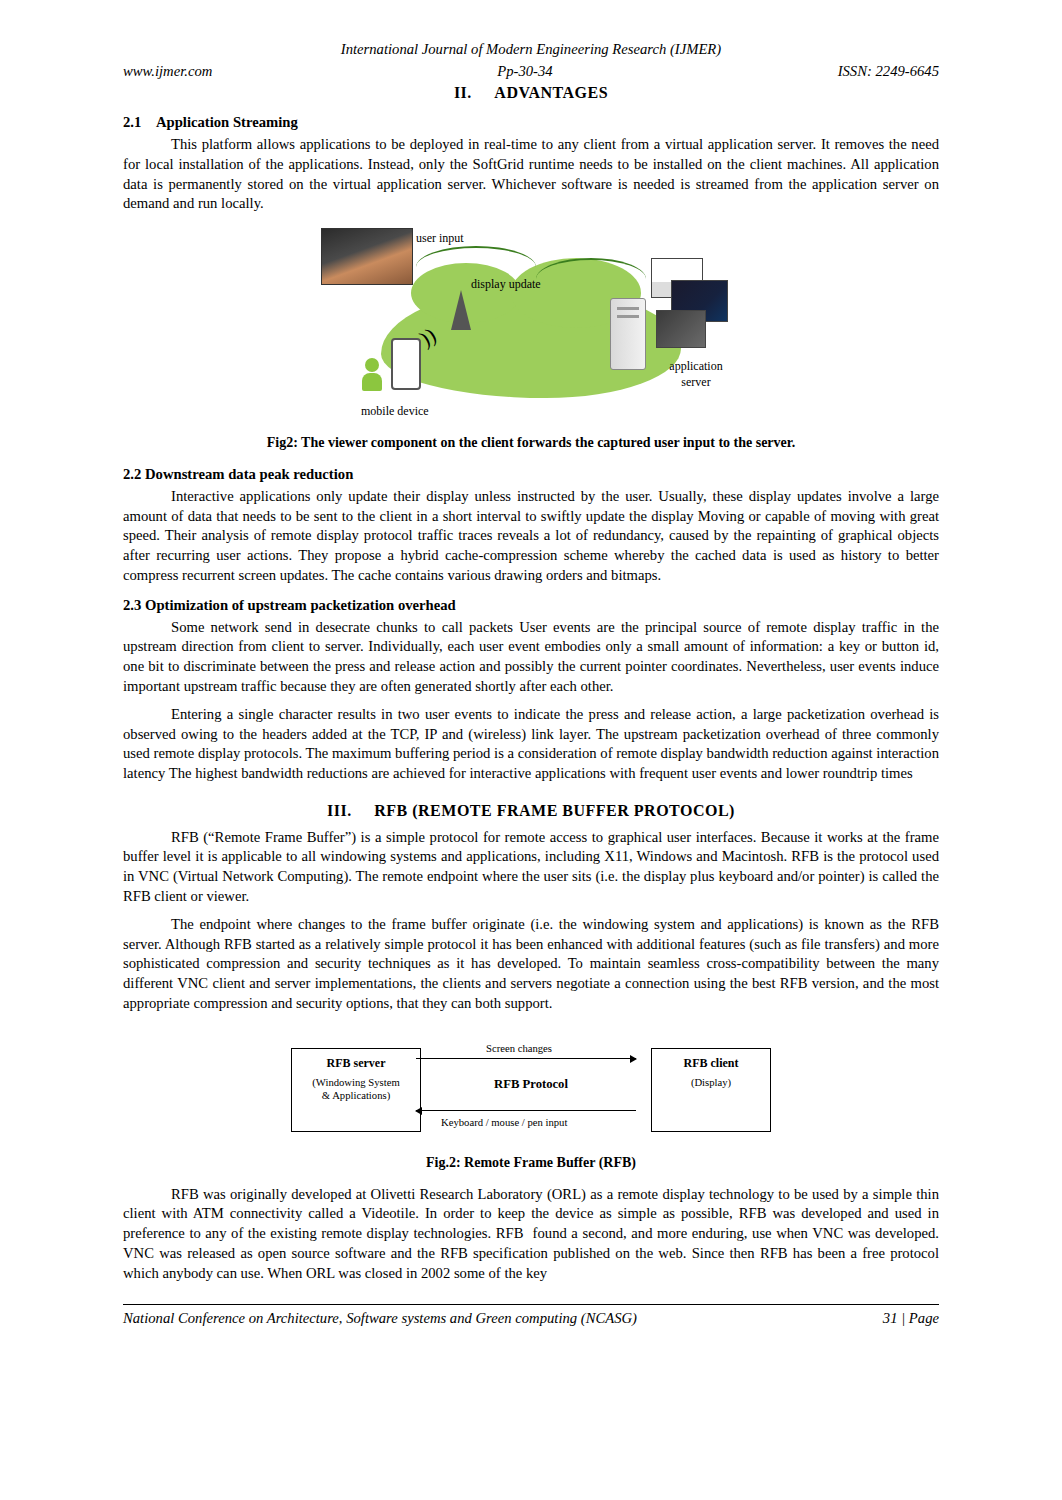International Journal of Modern Engineering Research (IJMER)
www.ijmer.com Pp-30-34 ISSN: 2249-6645
II. ADVANTAGES
2.1 Application Streaming
This platform allows applications to be deployed in real-time to any client from a virtual application server. It removes the need for local installation of the applications. Instead, only the SoftGrid runtime needs to be installed on the client machines. All application data is permanently stored on the virtual application server. Whichever software is needed is streamed from the application server on demand and run locally.
user input
display update
))
mobile device
application
server
Fig2: The viewer component on the client forwards the captured user input to the server.
2.2 Downstream data peak reduction
Interactive applications only update their display unless instructed by the user. Usually, these display updates involve a large amount of data that needs to be sent to the client in a short interval to swiftly update the display Moving or capable of moving with great speed. Their analysis of remote display protocol traffic traces reveals a lot of redundancy, caused by the repainting of graphical objects after recurring user actions. They propose a hybrid cache-compression scheme whereby the cached data is used as history to better compress recurrent screen updates. The cache contains various drawing orders and bitmaps.
2.3 Optimization of upstream packetization overhead
Some network send in desecrate chunks to call packets User events are the principal source of remote display traffic in the upstream direction from client to server. Individually, each user event embodies only a small amount of information: a key or button id, one bit to discriminate between the press and release action and possibly the current pointer coordinates. Nevertheless, user events induce important upstream traffic because they are often generated shortly after each other.
Entering a single character results in two user events to indicate the press and release action, a large packetization overhead is observed owing to the headers added at the TCP, IP and (wireless) link layer. The upstream packetization overhead of three commonly used remote display protocols. The maximum buffering period is a consideration of remote display bandwidth reduction against interaction latency The highest bandwidth reductions are achieved for interactive applications with frequent user events and lower roundtrip times
III. RFB (REMOTE FRAME BUFFER PROTOCOL)
RFB (“Remote Frame Buffer”) is a simple protocol for remote access to graphical user interfaces. Because it works at the frame buffer level it is applicable to all windowing systems and applications, including X11, Windows and Macintosh. RFB is the protocol used in VNC (Virtual Network Computing). The remote endpoint where the user sits (i.e. the display plus keyboard and/or pointer) is called the RFB client or viewer.
The endpoint where changes to the frame buffer originate (i.e. the windowing system and applications) is known as the RFB server. Although RFB started as a relatively simple protocol it has been enhanced with additional features (such as file transfers) and more sophisticated compression and security techniques as it has developed. To maintain seamless cross-compatibility between the many different VNC client and server implementations, the clients and servers negotiate a connection using the best RFB version, and the most appropriate compression and security options, that they can both support.
RFB server
(Windowing System
& Applications)
RFB client
(Display)
Screen changes
RFB Protocol
Keyboard / mouse / pen input
Fig.2: Remote Frame Buffer (RFB)
RFB was originally developed at Olivetti Research Laboratory (ORL) as a remote display technology to be used by a simple thin client with ATM connectivity called a Videotile. In order to keep the device as simple as possible, RFB was developed and used in preference to any of the existing remote display technologies. RFB found a second, and more enduring, use when VNC was developed. VNC was released as open source software and the RFB specification published on the web. Since then RFB has been a free protocol which anybody can use. When ORL was closed in 2002 some of the key
National Conference on Architecture, Software systems and Green computing (NCASG) 31 | Page